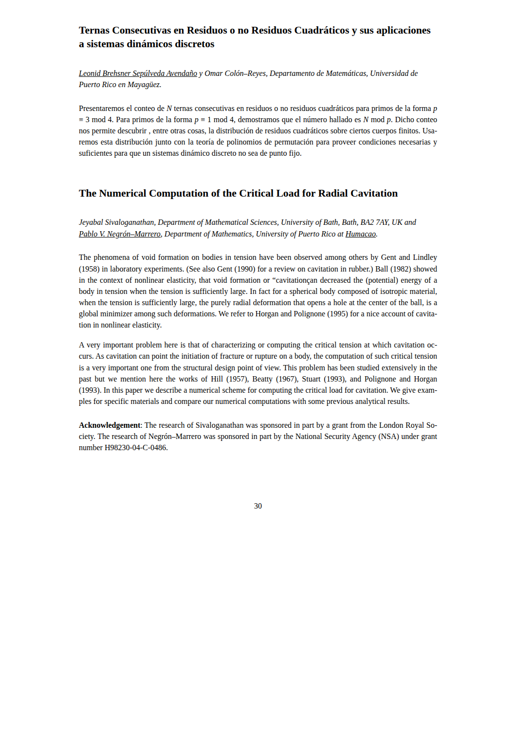Ternas Consecutivas en Residuos o no Residuos Cuadráticos y sus aplicaciones a sistemas dinámicos discretos
Leonid Brehsner Sepúlveda Avendaño y Omar Colón–Reyes, Departamento de Matemáticas, Universidad de Puerto Rico en Mayagüez.
Presentaremos el conteo de N ternas consecutivas en residuos o no residuos cuadráticos para primos de la forma p ≡ 3 mod 4. Para primos de la forma p ≡ 1 mod 4, demostramos que el número hallado es N mod p. Dicho conteo nos permite descubrir , entre otras cosas, la distribución de residuos cuadráticos sobre ciertos cuerpos finitos. Usaremos esta distribución junto con la teoría de polinomios de permutación para proveer condiciones necesarias y suficientes para que un sistemas dinámico discreto no sea de punto fijo.
The Numerical Computation of the Critical Load for Radial Cavitation
Jeyabal Sivaloganathan, Department of Mathematical Sciences, University of Bath, Bath, BA2 7AY, UK and
Pablo V. Negrón–Marrero, Department of Mathematics, University of Puerto Rico at Humacao.
The phenomena of void formation on bodies in tension have been observed among others by Gent and Lindley (1958) in laboratory experiments. (See also Gent (1990) for a review on cavitation in rubber.) Ball (1982) showed in the context of nonlinear elasticity, that void formation or “cavitationçan decreased the (potential) energy of a body in tension when the tension is sufficiently large. In fact for a spherical body composed of isotropic material, when the tension is sufficiently large, the purely radial deformation that opens a hole at the center of the ball, is a global minimizer among such deformations. We refer to Horgan and Polignone (1995) for a nice account of cavitation in nonlinear elasticity.
A very important problem here is that of characterizing or computing the critical tension at which cavitation occurs. As cavitation can point the initiation of fracture or rupture on a body, the computation of such critical tension is a very important one from the structural design point of view. This problem has been studied extensively in the past but we mention here the works of Hill (1957), Beatty (1967), Stuart (1993), and Polignone and Horgan (1993). In this paper we describe a numerical scheme for computing the critical load for cavitation. We give examples for specific materials and compare our numerical computations with some previous analytical results.
Acknowledgement: The research of Sivaloganathan was sponsored in part by a grant from the London Royal Society. The research of Negrón–Marrero was sponsored in part by the National Security Agency (NSA) under grant number H98230-04-C-0486.
30